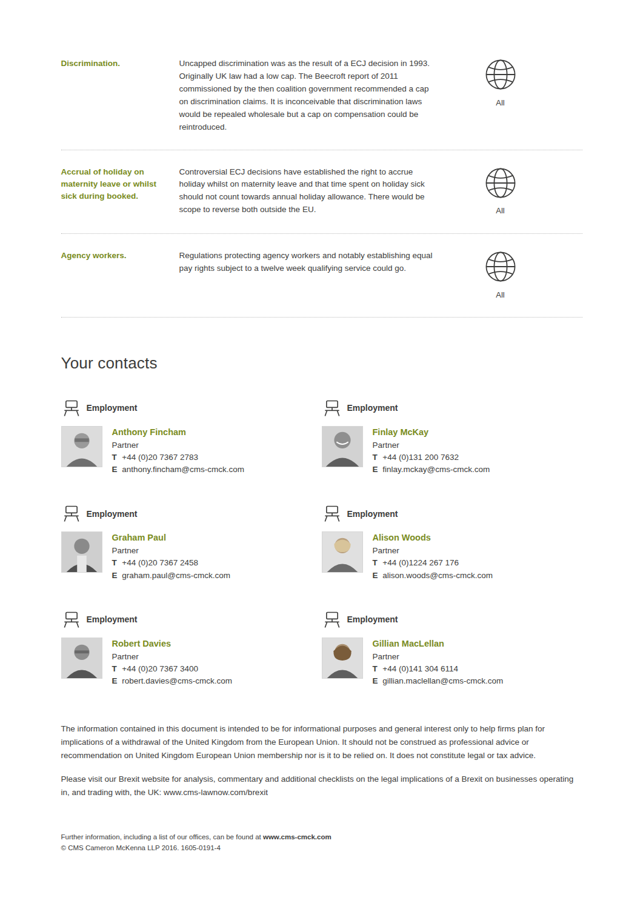Discrimination.
Uncapped discrimination was as the result of a ECJ decision in 1993. Originally UK law had a low cap. The Beecroft report of 2011 commissioned by the then coalition government recommended a cap on discrimination claims. It is inconceivable that discrimination laws would be repealed wholesale but a cap on compensation could be reintroduced.
All
Accrual of holiday on maternity leave or whilst sick during booked.
Controversial ECJ decisions have established the right to accrue holiday whilst on maternity leave and that time spent on holiday sick should not count towards annual holiday allowance. There would be scope to reverse both outside the EU.
All
Agency workers.
Regulations protecting agency workers and notably establishing equal pay rights subject to a twelve week qualifying service could go.
All
Your contacts
Employment
Anthony Fincham
Partner
T +44 (0)20 7367 2783
E anthony.fincham@cms-cmck.com
Employment
Finlay McKay
Partner
T +44 (0)131 200 7632
E finlay.mckay@cms-cmck.com
Employment
Graham Paul
Partner
T +44 (0)20 7367 2458
E graham.paul@cms-cmck.com
Employment
Alison Woods
Partner
T +44 (0)1224 267 176
E alison.woods@cms-cmck.com
Employment
Robert Davies
Partner
T +44 (0)20 7367 3400
E robert.davies@cms-cmck.com
Employment
Gillian MacLellan
Partner
T +44 (0)141 304 6114
E gillian.maclellan@cms-cmck.com
The information contained in this document is intended to be for informational purposes and general interest only to help firms plan for implications of a withdrawal of the United Kingdom from the European Union. It should not be construed as professional advice or recommendation on United Kingdom European Union membership nor is it to be relied on. It does not constitute legal or tax advice.
Please visit our Brexit website for analysis, commentary and additional checklists on the legal implications of a Brexit on businesses operating in, and trading with, the UK: www.cms-lawnow.com/brexit
Further information, including a list of our offices, can be found at www.cms-cmck.com
© CMS Cameron McKenna LLP 2016. 1605-0191-4